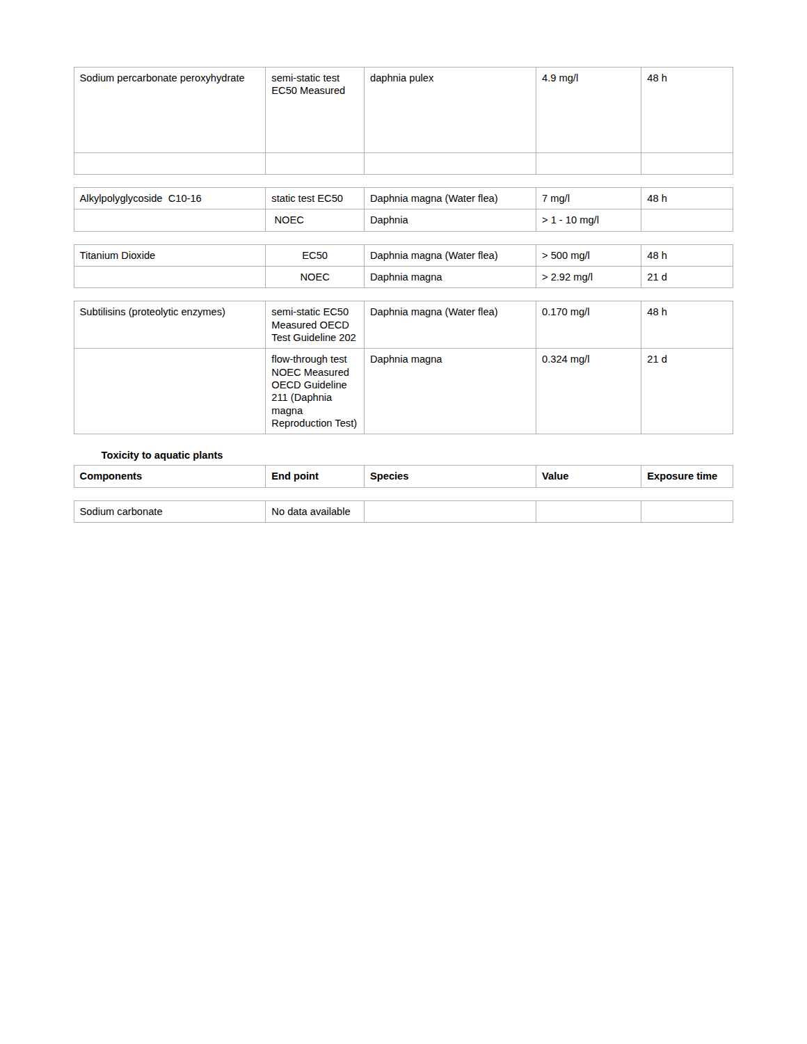| Sodium percarbonate peroxyhydrate | semi-static test EC50 Measured | daphnia pulex | 4.9 mg/l | 48 h |
| Alkylpolyglycoside C10-16 | static test EC50 | Daphnia magna (Water flea) | 7 mg/l | 48 h |
| | NOEC | Daphnia | > 1 - 10 mg/l | |
| Titanium Dioxide | EC50 | Daphnia magna (Water flea) | > 500 mg/l | 48 h |
| | NOEC | Daphnia magna | > 2.92 mg/l | 21 d |
| Subtilisins (proteolytic enzymes) | semi-static EC50 Measured OECD Test Guideline 202 | Daphnia magna (Water flea) | 0.170 mg/l | 48 h |
| | flow-through test NOEC Measured OECD Guideline 211 (Daphnia magna Reproduction Test) | Daphnia magna | 0.324 mg/l | 21 d |
Toxicity to aquatic plants
| Components | End point | Species | Value | Exposure time |
| --- | --- | --- | --- | --- |
| Sodium carbonate | No data available | | | |